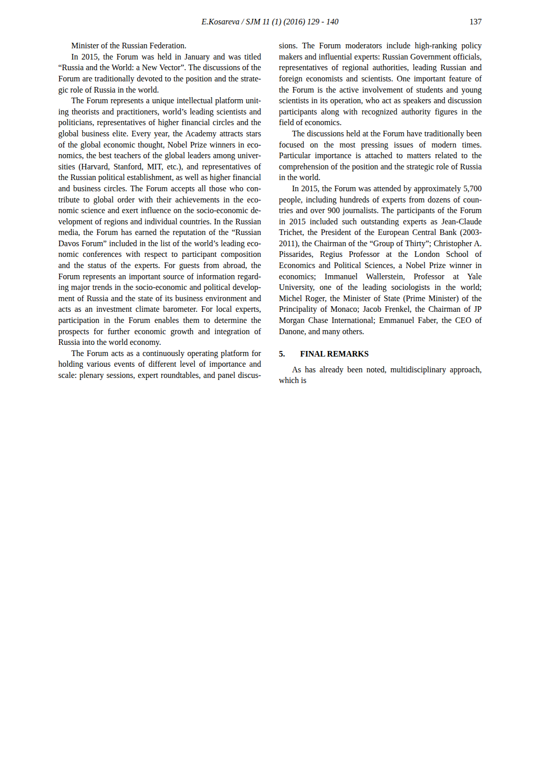E.Kosareva / SJM 11 (1) (2016) 129 - 140 137
Minister of the Russian Federation.
In 2015, the Forum was held in January and was titled “Russia and the World: a New Vector”. The discussions of the Forum are traditionally devoted to the position and the strategic role of Russia in the world.
The Forum represents a unique intellectual platform uniting theorists and practitioners, world’s leading scientists and politicians, representatives of higher financial circles and the global business elite. Every year, the Academy attracts stars of the global economic thought, Nobel Prize winners in economics, the best teachers of the global leaders among universities (Harvard, Stanford, MIT, etc.), and representatives of the Russian political establishment, as well as higher financial and business circles. The Forum accepts all those who contribute to global order with their achievements in the economic science and exert influence on the socio-economic development of regions and individual countries. In the Russian media, the Forum has earned the reputation of the “Russian Davos Forum” included in the list of the world’s leading economic conferences with respect to participant composition and the status of the experts. For guests from abroad, the Forum represents an important source of information regarding major trends in the socio-economic and political development of Russia and the state of its business environment and acts as an investment climate barometer. For local experts, participation in the Forum enables them to determine the prospects for further economic growth and integration of Russia into the world economy.
The Forum acts as a continuously operating platform for holding various events of different level of importance and scale: plenary sessions, expert roundtables, and panel discussions. The Forum moderators include high-ranking policy makers and influential experts: Russian Government officials, representatives of regional authorities, leading Russian and foreign economists and scientists. One important feature of the Forum is the active involvement of students and young scientists in its operation, who act as speakers and discussion participants along with recognized authority figures in the field of economics.
The discussions held at the Forum have traditionally been focused on the most pressing issues of modern times. Particular importance is attached to matters related to the comprehension of the position and the strategic role of Russia in the world.
In 2015, the Forum was attended by approximately 5,700 people, including hundreds of experts from dozens of countries and over 900 journalists. The participants of the Forum in 2015 included such outstanding experts as Jean-Claude Trichet, the President of the European Central Bank (2003-2011), the Chairman of the “Group of Thirty”; Christopher A. Pissarides, Regius Professor at the London School of Economics and Political Sciences, a Nobel Prize winner in economics; Immanuel Wallerstein, Professor at Yale University, one of the leading sociologists in the world; Michel Roger, the Minister of State (Prime Minister) of the Principality of Monaco; Jacob Frenkel, the Chairman of JP Morgan Chase International; Emmanuel Faber, the CEO of Danone, and many others.
5. FINAL REMARKS
As has already been noted, multidisciplinary approach, which is